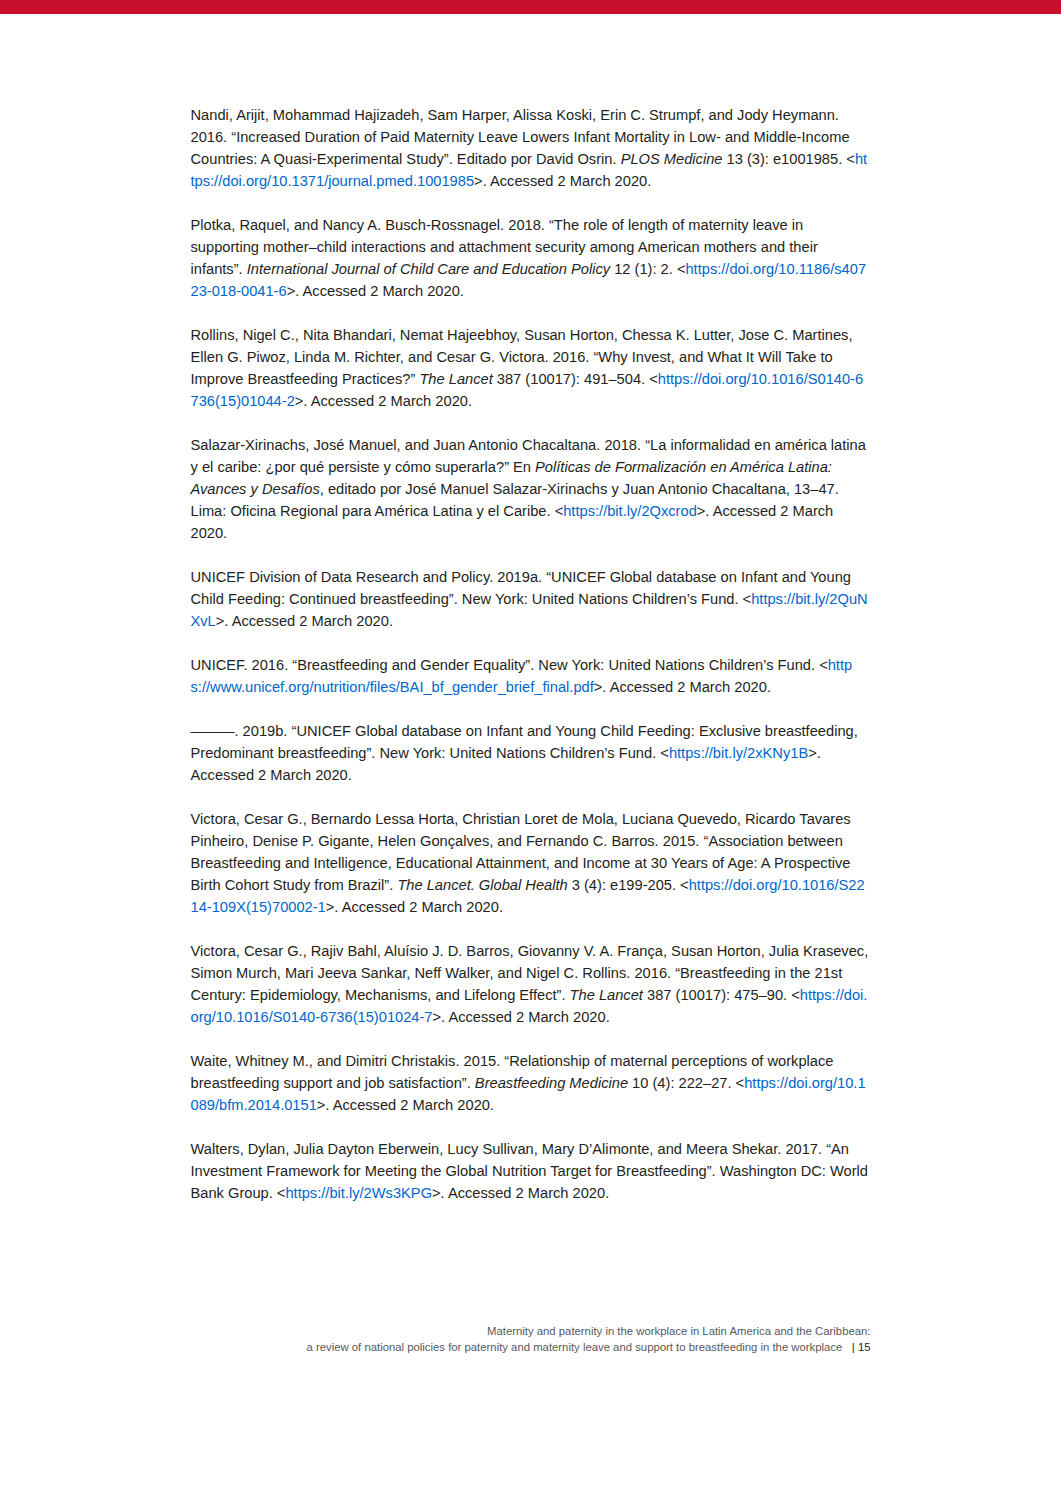Nandi, Arijit, Mohammad Hajizadeh, Sam Harper, Alissa Koski, Erin C. Strumpf, and Jody Heymann. 2016. “Increased Duration of Paid Maternity Leave Lowers Infant Mortality in Low- and Middle-Income Countries: A Quasi-Experimental Study”. Editado por David Osrin. PLOS Medicine 13 (3): e1001985. <https://doi.org/10.1371/journal.pmed.1001985>. Accessed 2 March 2020.
Plotka, Raquel, and Nancy A. Busch-Rossnagel. 2018. “The role of length of maternity leave in supporting mother–child interactions and attachment security among American mothers and their infants”. International Journal of Child Care and Education Policy 12 (1): 2. <https://doi.org/10.1186/s40723-018-0041-6>. Accessed 2 March 2020.
Rollins, Nigel C., Nita Bhandari, Nemat Hajeebhoy, Susan Horton, Chessa K. Lutter, Jose C. Martines, Ellen G. Piwoz, Linda M. Richter, and Cesar G. Victora. 2016. “Why Invest, and What It Will Take to Improve Breastfeeding Practices?” The Lancet 387 (10017): 491–504. <https://doi.org/10.1016/S0140-6736(15)01044-2>. Accessed 2 March 2020.
Salazar-Xirinachs, José Manuel, and Juan Antonio Chacaltana. 2018. “La informalidad en américa latina y el caribe: ¿por qué persiste y cómo superarla?” En Políticas de Formalización en América Latina: Avances y Desafíos, editado por José Manuel Salazar-Xirinachs y Juan Antonio Chacaltana, 13–47. Lima: Oficina Regional para América Latina y el Caribe. <https://bit.ly/2Qxcrod>. Accessed 2 March 2020.
UNICEF Division of Data Research and Policy. 2019a. “UNICEF Global database on Infant and Young Child Feeding: Continued breastfeeding”. New York: United Nations Children’s Fund. <https://bit.ly/2QuNXvL>. Accessed 2 March 2020.
UNICEF. 2016. “Breastfeeding and Gender Equality”. New York: United Nations Children’s Fund. <https://www.unicef.org/nutrition/files/BAI_bf_gender_brief_final.pdf>. Accessed 2 March 2020.
———. 2019b. “UNICEF Global database on Infant and Young Child Feeding: Exclusive breastfeeding, Predominant breastfeeding”. New York: United Nations Children’s Fund. <https://bit.ly/2xKNy1B>. Accessed 2 March 2020.
Victora, Cesar G., Bernardo Lessa Horta, Christian Loret de Mola, Luciana Quevedo, Ricardo Tavares Pinheiro, Denise P. Gigante, Helen Gonçalves, and Fernando C. Barros. 2015. “Association between Breastfeeding and Intelligence, Educational Attainment, and Income at 30 Years of Age: A Prospective Birth Cohort Study from Brazil”. The Lancet. Global Health 3 (4): e199-205. <https://doi.org/10.1016/S2214-109X(15)70002-1>. Accessed 2 March 2020.
Victora, Cesar G., Rajiv Bahl, Aluísio J. D. Barros, Giovanny V. A. França, Susan Horton, Julia Krasevec, Simon Murch, Mari Jeeva Sankar, Neff Walker, and Nigel C. Rollins. 2016. “Breastfeeding in the 21st Century: Epidemiology, Mechanisms, and Lifelong Effect”. The Lancet 387 (10017): 475–90. <https://doi.org/10.1016/S0140-6736(15)01024-7>. Accessed 2 March 2020.
Waite, Whitney M., and Dimitri Christakis. 2015. “Relationship of maternal perceptions of workplace breastfeeding support and job satisfaction”. Breastfeeding Medicine 10 (4): 222–27. <https://doi.org/10.1089/bfm.2014.0151>. Accessed 2 March 2020.
Walters, Dylan, Julia Dayton Eberwein, Lucy Sullivan, Mary D’Alimonte, and Meera Shekar. 2017. “An Investment Framework for Meeting the Global Nutrition Target for Breastfeeding”. Washington DC: World Bank Group. <https://bit.ly/2Ws3KPG>. Accessed 2 March 2020.
Maternity and paternity in the workplace in Latin America and the Caribbean:
a review of national policies for paternity and maternity leave and support to breastfeeding in the workplace | 15